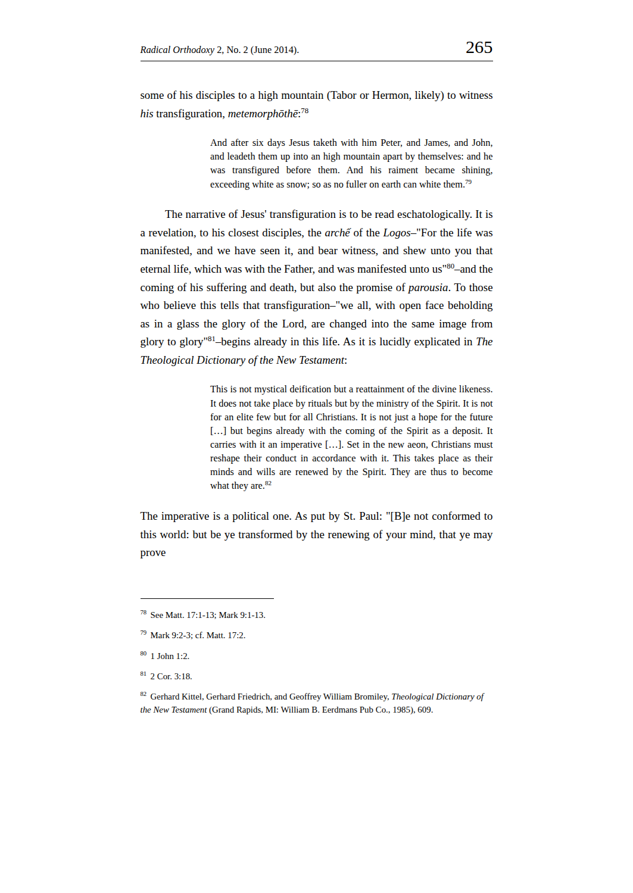Radical Orthodoxy 2, No. 2 (June 2014).
265
some of his disciples to a high mountain (Tabor or Hermon, likely) to witness his transfiguration, metemorphōthē:78
And after six days Jesus taketh with him Peter, and James, and John, and leadeth them up into an high mountain apart by themselves: and he was transfigured before them. And his raiment became shining, exceeding white as snow; so as no fuller on earth can white them.79
The narrative of Jesus' transfiguration is to be read eschatologically. It is a revelation, to his closest disciples, the archế of the Logos–"For the life was manifested, and we have seen it, and bear witness, and shew unto you that eternal life, which was with the Father, and was manifested unto us"80–and the coming of his suffering and death, but also the promise of parousia. To those who believe this tells that transfiguration–"we all, with open face beholding as in a glass the glory of the Lord, are changed into the same image from glory to glory"81–begins already in this life. As it is lucidly explicated in The Theological Dictionary of the New Testament:
This is not mystical deification but a reattainment of the divine likeness. It does not take place by rituals but by the ministry of the Spirit. It is not for an elite few but for all Christians. It is not just a hope for the future […] but begins already with the coming of the Spirit as a deposit. It carries with it an imperative […]. Set in the new aeon, Christians must reshape their conduct in accordance with it. This takes place as their minds and wills are renewed by the Spirit. They are thus to become what they are.82
The imperative is a political one. As put by St. Paul: "[B]e not conformed to this world: but be ye transformed by the renewing of your mind, that ye may prove
78 See Matt. 17:1-13; Mark 9:1-13.
79 Mark 9:2-3; cf. Matt. 17:2.
80 1 John 1:2.
81 2 Cor. 3:18.
82 Gerhard Kittel, Gerhard Friedrich, and Geoffrey William Bromiley, Theological Dictionary of the New Testament (Grand Rapids, MI: William B. Eerdmans Pub Co., 1985), 609.